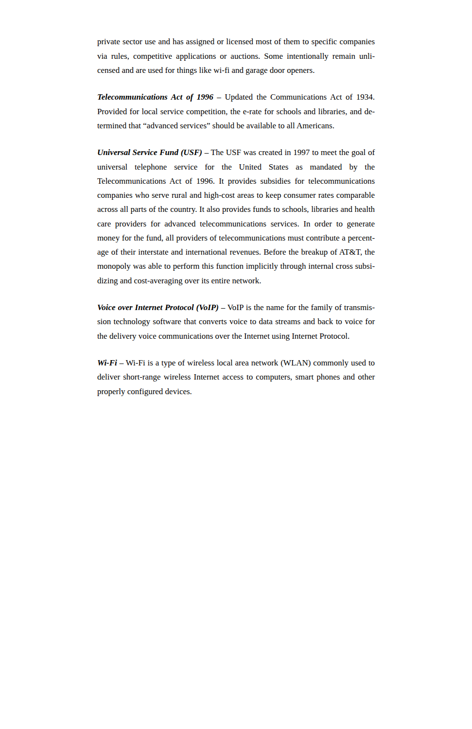private sector use and has assigned or licensed most of them to specific companies via rules, competitive applications or auctions. Some intentionally remain unlicensed and are used for things like wi-fi and garage door openers.
Telecommunications Act of 1996 – Updated the Communications Act of 1934. Provided for local service competition, the e-rate for schools and libraries, and determined that “advanced services” should be available to all Americans.
Universal Service Fund (USF) – The USF was created in 1997 to meet the goal of universal telephone service for the United States as mandated by the Telecommunications Act of 1996. It provides subsidies for telecommunications companies who serve rural and high-cost areas to keep consumer rates comparable across all parts of the country. It also provides funds to schools, libraries and health care providers for advanced telecommunications services. In order to generate money for the fund, all providers of telecommunications must contribute a percentage of their interstate and international revenues. Before the breakup of AT&T, the monopoly was able to perform this function implicitly through internal cross subsidizing and cost-averaging over its entire network.
Voice over Internet Protocol (VoIP) – VoIP is the name for the family of transmission technology software that converts voice to data streams and back to voice for the delivery voice communications over the Internet using Internet Protocol.
Wi-Fi – Wi-Fi is a type of wireless local area network (WLAN) commonly used to deliver short-range wireless Internet access to computers, smart phones and other properly configured devices.